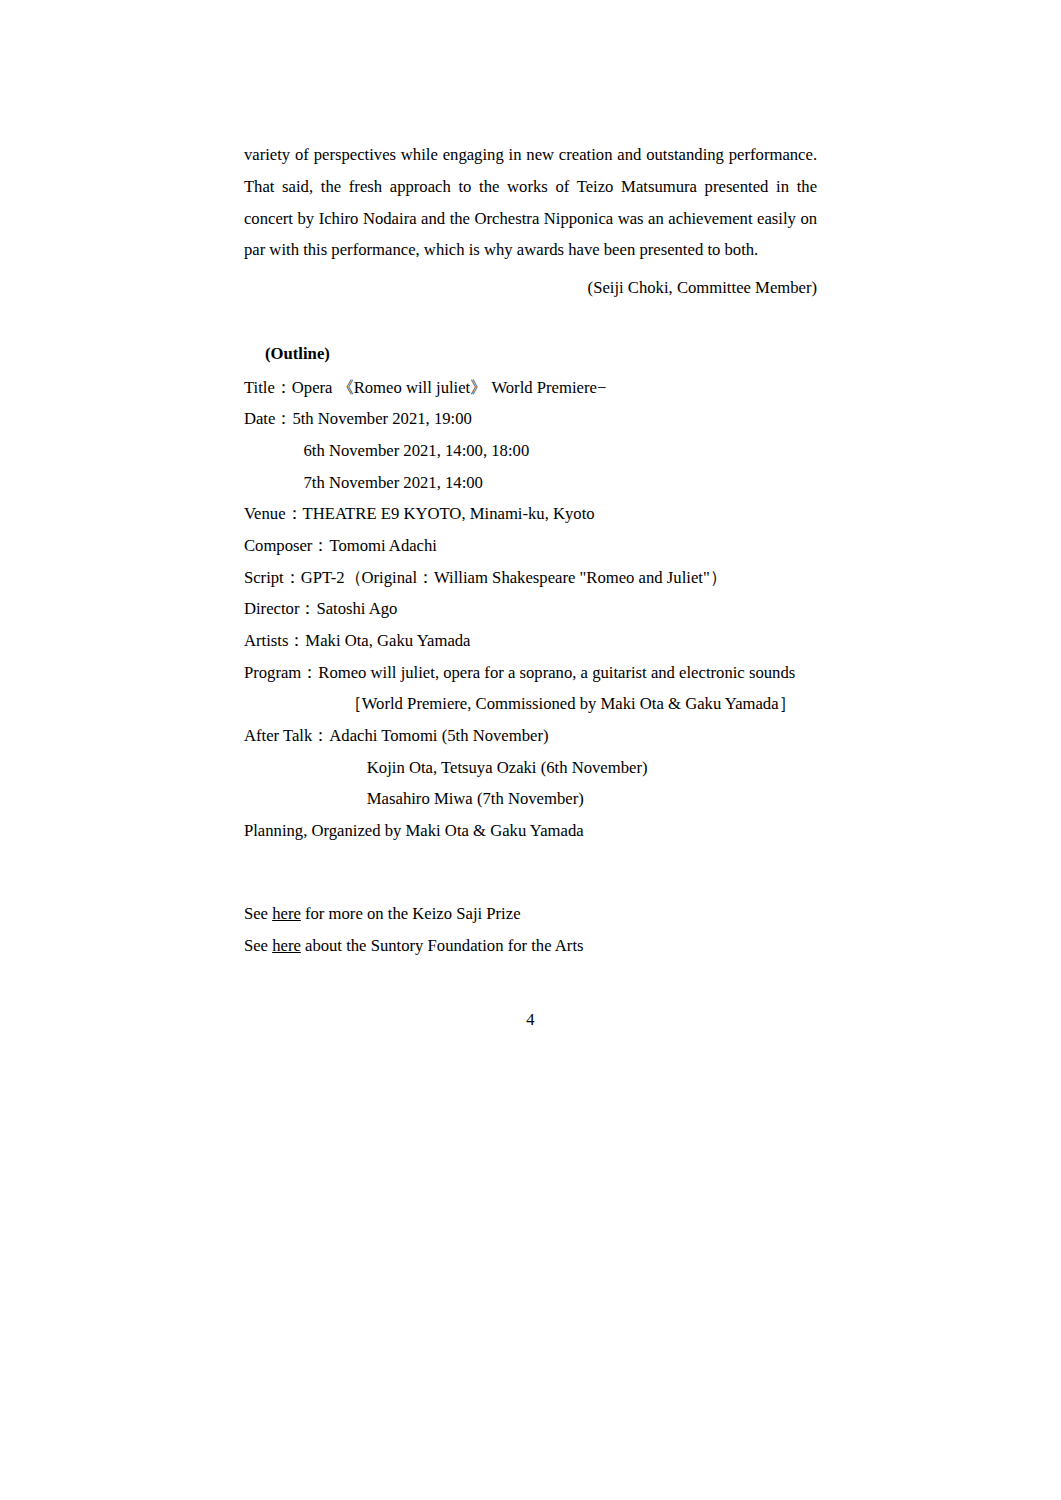variety of perspectives while engaging in new creation and outstanding performance. That said, the fresh approach to the works of Teizo Matsumura presented in the concert by Ichiro Nodaira and the Orchestra Nipponica was an achievement easily on par with this performance, which is why awards have been presented to both.
(Seiji Choki, Committee Member)
(Outline)
Title：Opera 《Romeo will juliet》 World Premiere−
Date：5th November 2021, 19:00
6th November 2021, 14:00, 18:00
7th November 2021, 14:00
Venue：THEATRE E9 KYOTO, Minami-ku, Kyoto
Composer：Tomomi Adachi
Script：GPT-2（Original：William Shakespeare "Romeo and Juliet"）
Director：Satoshi Ago
Artists：Maki Ota, Gaku Yamada
Program：Romeo will juliet, opera for a soprano, a guitarist and electronic sounds
［World Premiere, Commissioned by Maki Ota & Gaku Yamada］
After Talk：Adachi Tomomi (5th November)
Kojin Ota, Tetsuya Ozaki (6th November)
Masahiro Miwa (7th November)
Planning, Organized by Maki Ota & Gaku Yamada
See here for more on the Keizo Saji Prize
See here about the Suntory Foundation for the Arts
4